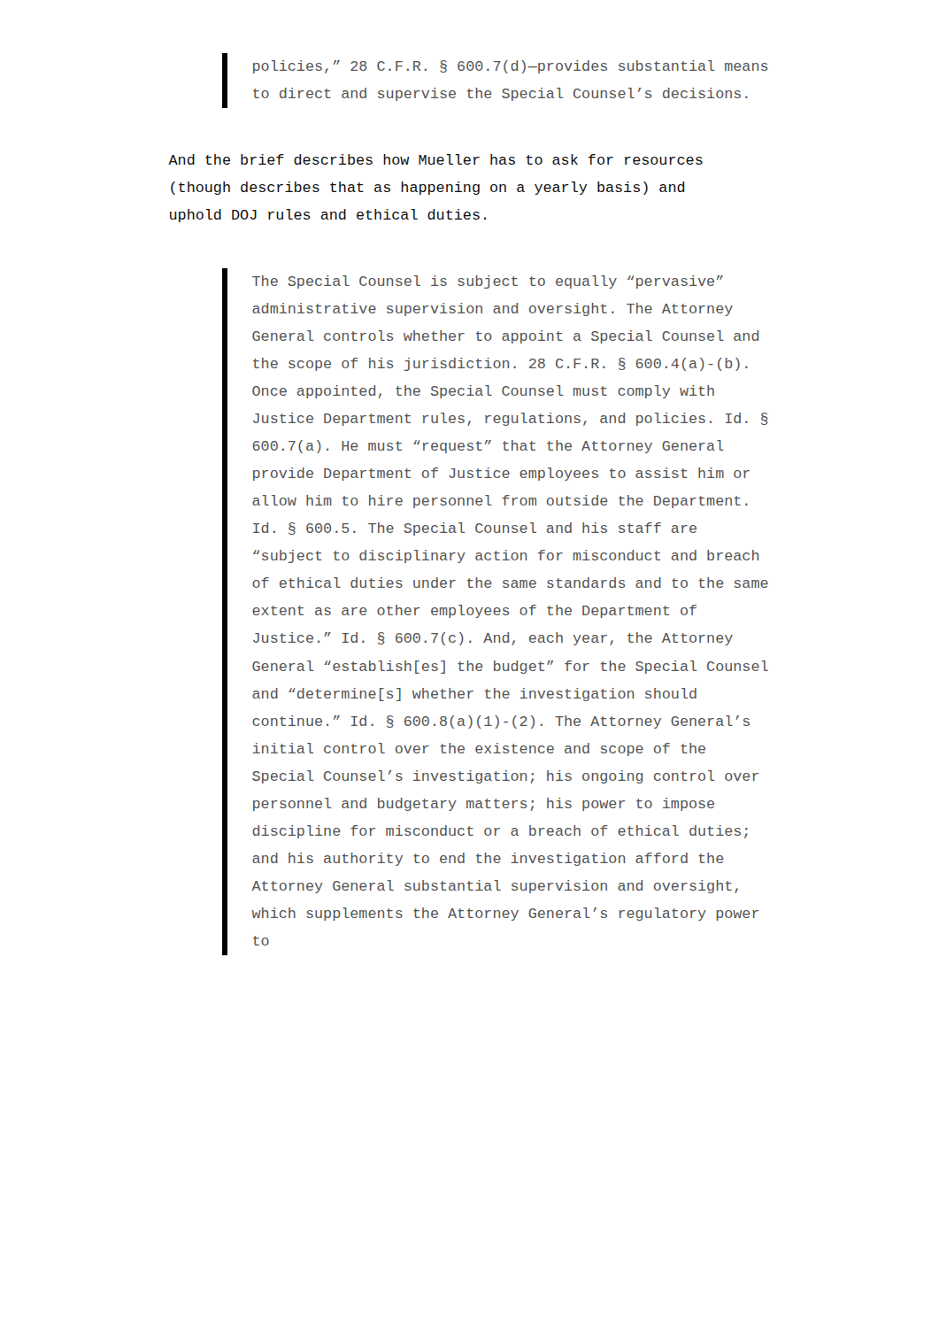policies,” 28 C.F.R. § 600.7(d)—provides substantial means to direct and supervise the Special Counsel’s decisions.
And the brief describes how Mueller has to ask for resources (though describes that as happening on a yearly basis) and uphold DOJ rules and ethical duties.
The Special Counsel is subject to equally “pervasive” administrative supervision and oversight. The Attorney General controls whether to appoint a Special Counsel and the scope of his jurisdiction. 28 C.F.R. § 600.4(a)-(b). Once appointed, the Special Counsel must comply with Justice Department rules, regulations, and policies. Id. § 600.7(a). He must “request” that the Attorney General provide Department of Justice employees to assist him or allow him to hire personnel from outside the Department. Id. § 600.5. The Special Counsel and his staff are “subject to disciplinary action for misconduct and breach of ethical duties under the same standards and to the same extent as are other employees of the Department of Justice.” Id. § 600.7(c). And, each year, the Attorney General “establish[es] the budget” for the Special Counsel and “determine[s] whether the investigation should continue.” Id. § 600.8(a)(1)-(2). The Attorney General’s initial control over the existence and scope of the Special Counsel’s investigation; his ongoing control over personnel and budgetary matters; his power to impose discipline for misconduct or a breach of ethical duties; and his authority to end the investigation afford the Attorney General substantial supervision and oversight, which supplements the Attorney General’s regulatory power to